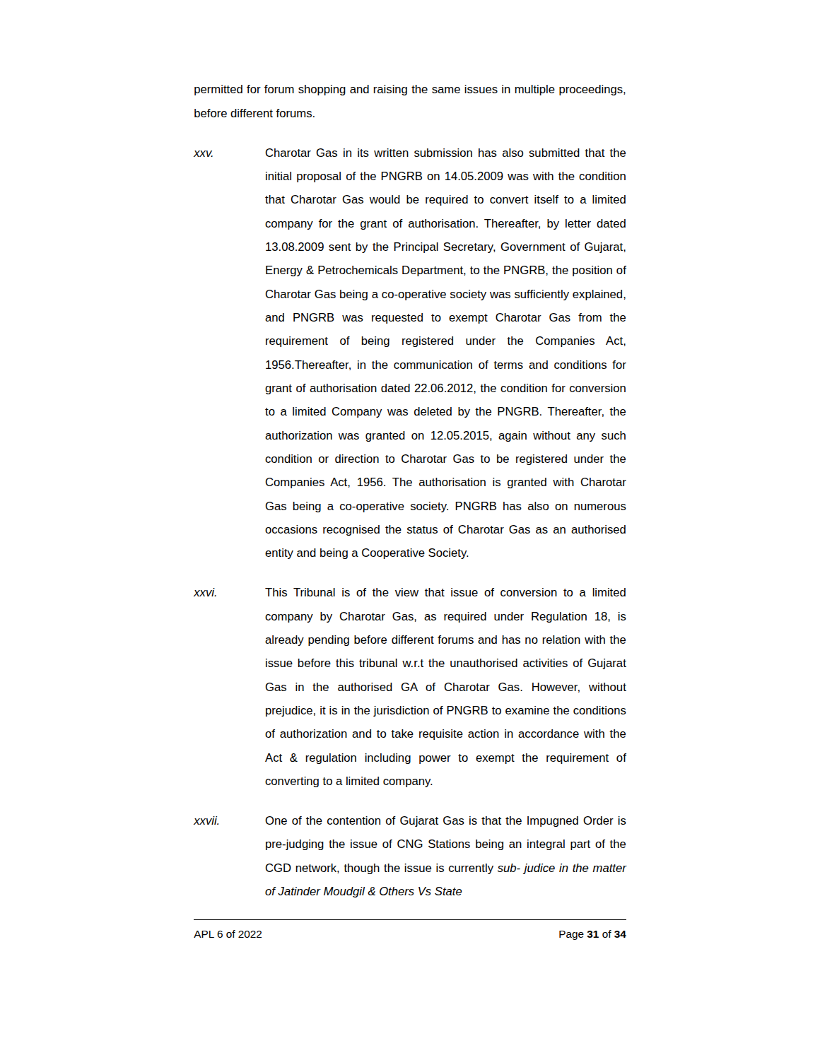permitted for forum shopping and raising the same issues in multiple proceedings, before different forums.
xxv.
Charotar Gas in its written submission has also submitted that the initial proposal of the PNGRB on 14.05.2009 was with the condition that Charotar Gas would be required to convert itself to a limited company for the grant of authorisation. Thereafter, by letter dated 13.08.2009 sent by the Principal Secretary, Government of Gujarat, Energy & Petrochemicals Department, to the PNGRB, the position of Charotar Gas being a co-operative society was sufficiently explained, and PNGRB was requested to exempt Charotar Gas from the requirement of being registered under the Companies Act, 1956.Thereafter, in the communication of terms and conditions for grant of authorisation dated 22.06.2012, the condition for conversion to a limited Company was deleted by the PNGRB. Thereafter, the authorization was granted on 12.05.2015, again without any such condition or direction to Charotar Gas to be registered under the Companies Act, 1956. The authorisation is granted with Charotar Gas being a co-operative society. PNGRB has also on numerous occasions recognised the status of Charotar Gas as an authorised entity and being a Cooperative Society.
xxvi.
This Tribunal is of the view that issue of conversion to a limited company by Charotar Gas, as required under Regulation 18, is already pending before different forums and has no relation with the issue before this tribunal w.r.t the unauthorised activities of Gujarat Gas in the authorised GA of Charotar Gas. However, without prejudice, it is in the jurisdiction of PNGRB to examine the conditions of authorization and to take requisite action in accordance with the Act & regulation including power to exempt the requirement of converting to a limited company.
xxvii.
One of the contention of Gujarat Gas is that the Impugned Order is pre-judging the issue of CNG Stations being an integral part of the CGD network, though the issue is currently sub- judice in the matter of Jatinder Moudgil & Others Vs State
APL 6 of 2022
Page 31 of 34